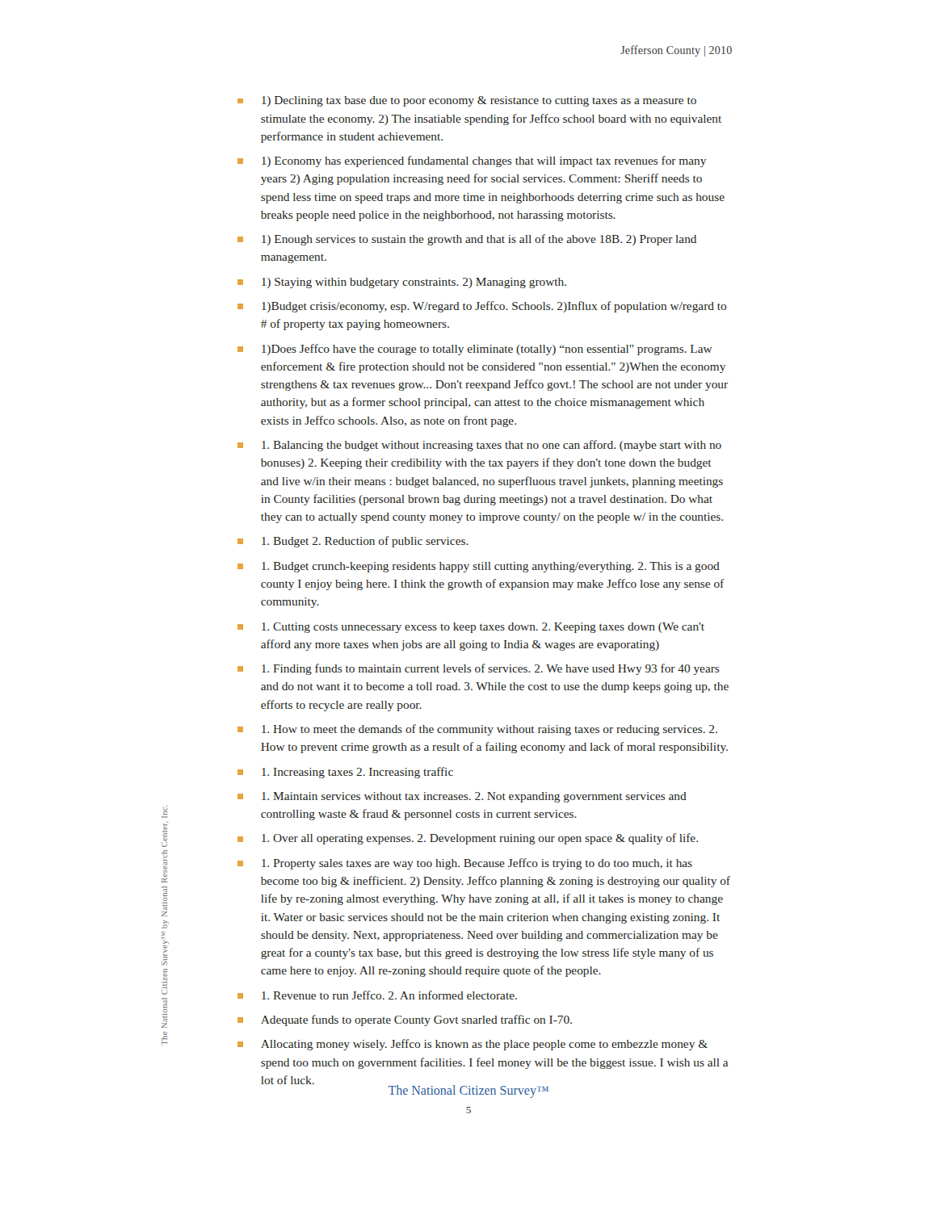Jefferson County | 2010
1) Declining tax base due to poor economy & resistance to cutting taxes as a measure to stimulate the economy. 2) The insatiable spending for Jeffco school board with no equivalent performance in student achievement.
1) Economy has experienced fundamental changes that will impact tax revenues for many years 2) Aging population increasing need for social services. Comment: Sheriff needs to spend less time on speed traps and more time in neighborhoods deterring crime such as house breaks people need police in the neighborhood, not harassing motorists.
1) Enough services to sustain the growth and that is all of the above 18B. 2) Proper land management.
1) Staying within budgetary constraints. 2) Managing growth.
1)Budget crisis/economy, esp. W/regard to Jeffco. Schools. 2)Influx of population w/regard to # of property tax paying homeowners.
1)Does Jeffco have the courage to totally eliminate (totally) “non essential" programs. Law enforcement & fire protection should not be considered "non essential." 2)When the economy strengthens & tax revenues grow... Don't reexpand Jeffco govt.! The school are not under your authority, but as a former school principal, can attest to the choice mismanagement which exists in Jeffco schools. Also, as note on front page.
1. Balancing the budget without increasing taxes that no one can afford. (maybe start with no bonuses) 2. Keeping their credibility with the tax payers if they don't tone down the budget and live w/in their means : budget balanced, no superfluous travel junkets, planning meetings in County facilities (personal brown bag during meetings) not a travel destination. Do what they can to actually spend county money to improve county/ on the people w/ in the counties.
1. Budget 2. Reduction of public services.
1. Budget crunch-keeping residents happy still cutting anything/everything. 2. This is a good county I enjoy being here. I think the growth of expansion may make Jeffco lose any sense of community.
1. Cutting costs unnecessary excess to keep taxes down. 2. Keeping taxes down (We can't afford any more taxes when jobs are all going to India & wages are evaporating)
1. Finding funds to maintain current levels of services. 2. We have used Hwy 93 for 40 years and do not want it to become a toll road. 3. While the cost to use the dump keeps going up, the efforts to recycle are really poor.
1. How to meet the demands of the community without raising taxes or reducing services. 2. How to prevent crime growth as a result of a failing economy and lack of moral responsibility.
1. Increasing taxes 2. Increasing traffic
1. Maintain services without tax increases. 2. Not expanding government services and controlling waste & fraud & personnel costs in current services.
1. Over all operating expenses. 2. Development ruining our open space & quality of life.
1. Property sales taxes are way too high. Because Jeffco is trying to do too much, it has become too big & inefficient. 2) Density. Jeffco planning & zoning is destroying our quality of life by re-zoning almost everything. Why have zoning at all, if all it takes is money to change it. Water or basic services should not be the main criterion when changing existing zoning. It should be density. Next, appropriateness. Need over building and commercialization may be great for a county's tax base, but this greed is destroying the low stress life style many of us came here to enjoy. All re-zoning should require quote of the people.
1. Revenue to run Jeffco. 2. An informed electorate.
Adequate funds to operate County Govt snarled traffic on I-70.
Allocating money wisely. Jeffco is known as the place people come to embezzle money & spend too much on government facilities. I feel money will be the biggest issue. I wish us all a lot of luck.
The National Citizen Survey™ by National Research Center, Inc.
The National Citizen Survey™
5